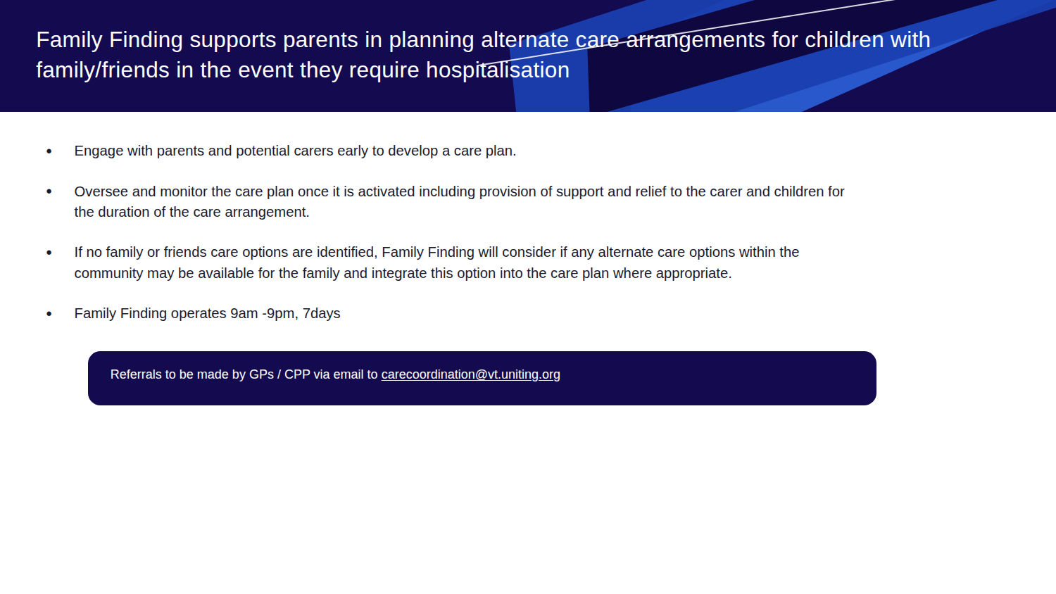Family Finding supports parents in planning alternate care arrangements for children with family/friends in the event they require hospitalisation
Engage with parents and potential carers early to develop a care plan.
Oversee and monitor the care plan once it is activated including provision of support and relief to the carer and children for the duration of the care arrangement.
If no family or friends care options are identified, Family Finding will consider if any alternate care options within the community may be available for the family and integrate this option into the care plan where appropriate.
Family Finding operates 9am -9pm, 7days
Referrals to be made by GPs / CPP via email to carecoordination@vt.uniting.org